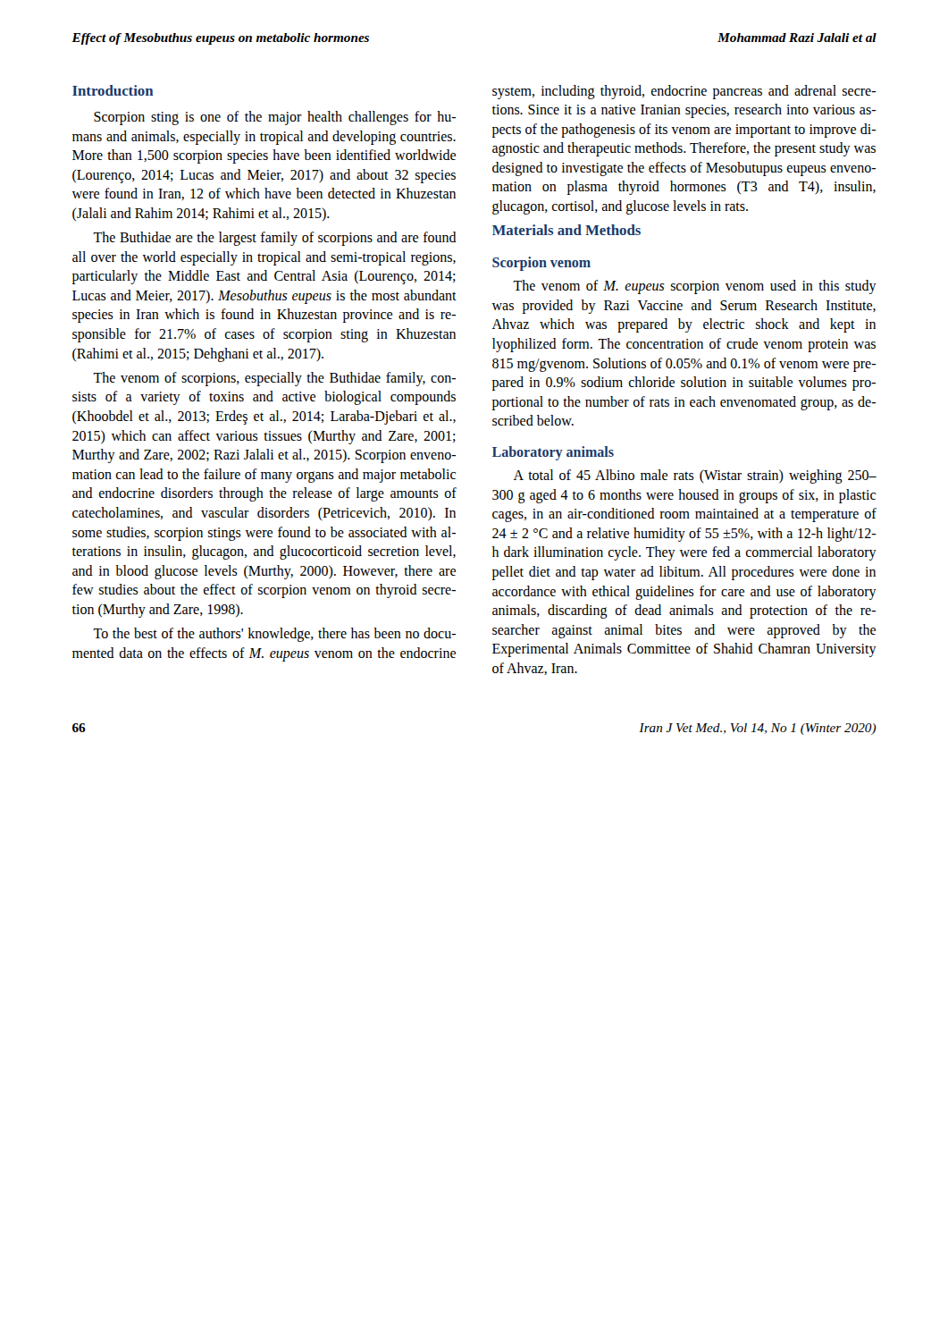Effect of Mesobuthus eupeus on metabolic hormones Mohammad Razi Jalali et al
Introduction
Scorpion sting is one of the major health challenges for humans and animals, especially in tropical and developing countries. More than 1,500 scorpion species have been identified worldwide (Lourenço, 2014; Lucas and Meier, 2017) and about 32 species were found in Iran, 12 of which have been detected in Khuzestan (Jalali and Rahim 2014; Rahimi et al., 2015).
The Buthidae are the largest family of scorpions and are found all over the world especially in tropical and semi-tropical regions, particularly the Middle East and Central Asia (Lourenço, 2014; Lucas and Meier, 2017). Mesobuthus eupeus is the most abundant species in Iran which is found in Khuzestan province and is responsible for 21.7% of cases of scorpion sting in Khuzestan (Rahimi et al., 2015; Dehghani et al., 2017).
The venom of scorpions, especially the Buthidae family, consists of a variety of toxins and active biological compounds (Khoobdel et al., 2013; Erdeş et al., 2014; Laraba-Djebari et al., 2015) which can affect various tissues (Murthy and Zare, 2001; Murthy and Zare, 2002; Razi Jalali et al., 2015). Scorpion envenomation can lead to the failure of many organs and major metabolic and endocrine disorders through the release of large amounts of catecholamines, and vascular disorders (Petricevich, 2010). In some studies, scorpion stings were found to be associated with alterations in insulin, glucagon, and glucocorticoid secretion level, and in blood glucose levels (Murthy, 2000). However, there are few studies about the effect of scorpion venom on thyroid secretion (Murthy and Zare, 1998).
To the best of the authors' knowledge, there has been no documented data on the effects of M. eupeus venom on the endocrine system, including thyroid, endocrine pancreas and adrenal secretions. Since it is a native Iranian species, research into various aspects of the pathogenesis of its venom are important to improve diagnostic and therapeutic methods. Therefore, the present study was designed to investigate the effects of Mesobutupus eupeus envenomation on plasma thyroid hormones (T3 and T4), insulin, glucagon, cortisol, and glucose levels in rats.
Materials and Methods
Scorpion venom
The venom of M. eupeus scorpion venom used in this study was provided by Razi Vaccine and Serum Research Institute, Ahvaz which was prepared by electric shock and kept in lyophilized form. The concentration of crude venom protein was 815 mg/gvenom. Solutions of 0.05% and 0.1% of venom were prepared in 0.9% sodium chloride solution in suitable volumes proportional to the number of rats in each envenomated group, as described below.
Laboratory animals
A total of 45 Albino male rats (Wistar strain) weighing 250–300 g aged 4 to 6 months were housed in groups of six, in plastic cages, in an air-conditioned room maintained at a temperature of 24 ± 2 °C and a relative humidity of 55 ±5%, with a 12-h light/12-h dark illumination cycle. They were fed a commercial laboratory pellet diet and tap water ad libitum. All procedures were done in accordance with ethical guidelines for care and use of laboratory animals, discarding of dead animals and protection of the researcher against animal bites and were approved by the Experimental Animals Committee of Shahid Chamran University of Ahvaz, Iran.
66 Iran J Vet Med., Vol 14, No 1 (Winter 2020)